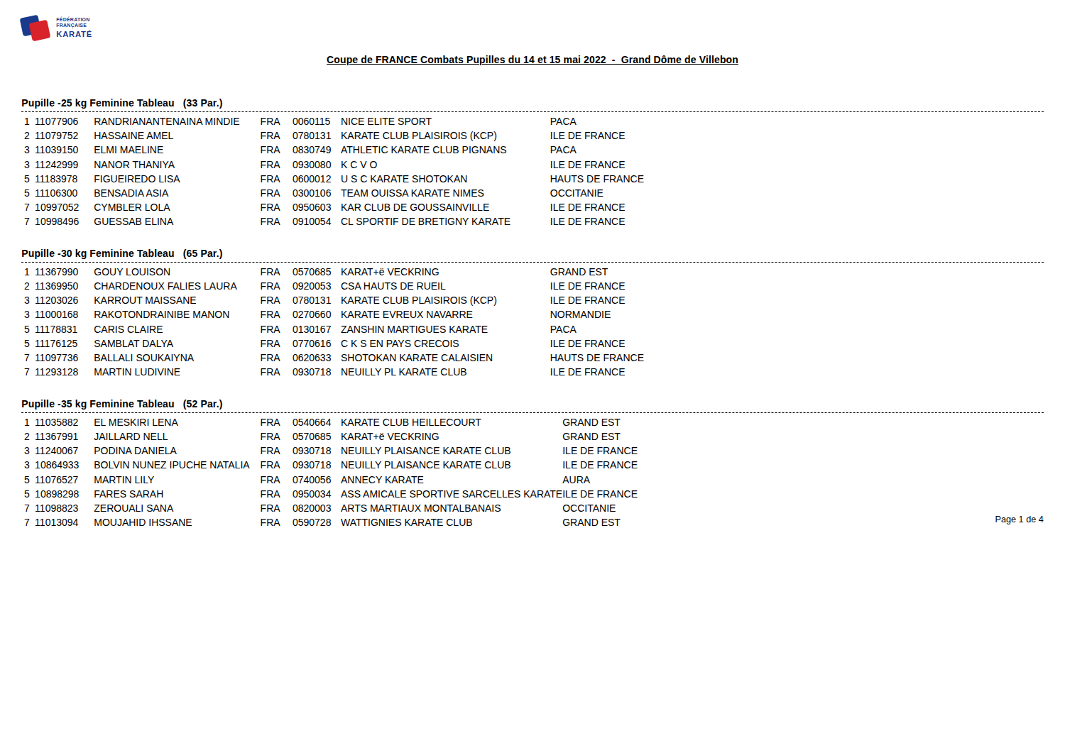Fédération
Française Karaté
Coupe de FRANCE Combats Pupilles du 14 et 15 mai 2022 - Grand Dôme de Villebon
Pupille -25 kg Feminine Tableau (33 Par.)
| 1 | 11077906 | RANDRIANANTENAINA MINDIE | FRA | 0060115 | NICE ELITE SPORT | PACA |
| 2 | 11079752 | HASSAINE AMEL | FRA | 0780131 | KARATE CLUB PLAISIROIS (KCP) | ILE DE FRANCE |
| 3 | 11039150 | ELMI MAELINE | FRA | 0830749 | ATHLETIC KARATE CLUB PIGNANS | PACA |
| 3 | 11242999 | NANOR THANIYA | FRA | 0930080 | K C V O | ILE DE FRANCE |
| 5 | 11183978 | FIGUEIREDO LISA | FRA | 0600012 | U S C KARATE SHOTOKAN | HAUTS DE FRANCE |
| 5 | 11106300 | BENSADIA ASIA | FRA | 0300106 | TEAM OUISSA KARATE NIMES | OCCITANIE |
| 7 | 10997052 | CYMBLER LOLA | FRA | 0950603 | KAR CLUB DE GOUSSAINVILLE | ILE DE FRANCE |
| 7 | 10998496 | GUESSAB ELINA | FRA | 0910054 | CL SPORTIF DE BRETIGNY KARATE | ILE DE FRANCE |
Pupille -30 kg Feminine Tableau (65 Par.)
| 1 | 11367990 | GOUY LOUISON | FRA | 0570685 | KARAT+ë VECKRING | GRAND EST |
| 2 | 11369950 | CHARDENOUX FALIES LAURA | FRA | 0920053 | CSA HAUTS DE RUEIL | ILE DE FRANCE |
| 3 | 11203026 | KARROUT MAISSANE | FRA | 0780131 | KARATE CLUB PLAISIROIS (KCP) | ILE DE FRANCE |
| 3 | 11000168 | RAKOTONDRAINIBE MANON | FRA | 0270660 | KARATE EVREUX NAVARRE | NORMANDIE |
| 5 | 11178831 | CARIS CLAIRE | FRA | 0130167 | ZANSHIN MARTIGUES KARATE | PACA |
| 5 | 11176125 | SAMBLAT DALYA | FRA | 0770616 | C K S EN PAYS CRECOIS | ILE DE FRANCE |
| 7 | 11097736 | BALLALI SOUKAIYNA | FRA | 0620633 | SHOTOKAN KARATE CALAISIEN | HAUTS DE FRANCE |
| 7 | 11293128 | MARTIN LUDIVINE | FRA | 0930718 | NEUILLY PL KARATE CLUB | ILE DE FRANCE |
Pupille -35 kg Feminine Tableau (52 Par.)
| 1 | 11035882 | EL MESKIRI LENA | FRA | 0540664 | KARATE CLUB HEILLECOURT | GRAND EST |
| 2 | 11367991 | JAILLARD NELL | FRA | 0570685 | KARAT+ë VECKRING | GRAND EST |
| 3 | 11240067 | PODINA DANIELA | FRA | 0930718 | NEUILLY PLAISANCE KARATE CLUB | ILE DE FRANCE |
| 3 | 10864933 | BOLVIN NUNEZ IPUCHE NATALIA | FRA | 0930718 | NEUILLY PLAISANCE KARATE CLUB | ILE DE FRANCE |
| 5 | 11076527 | MARTIN LILY | FRA | 0740056 | ANNECY KARATE | AURA |
| 5 | 10898298 | FARES SARAH | FRA | 0950034 | ASS AMICALE SPORTIVE SARCELLES KARATE | ILE DE FRANCE |
| 7 | 11098823 | ZEROUALI SANA | FRA | 0820003 | ARTS MARTIAUX MONTALBANAIS | OCCITANIE |
| 7 | 11013094 | MOUJAHID IHSSANE | FRA | 0590728 | WATTIGNIES KARATE CLUB | GRAND EST |
Page 1 de 4